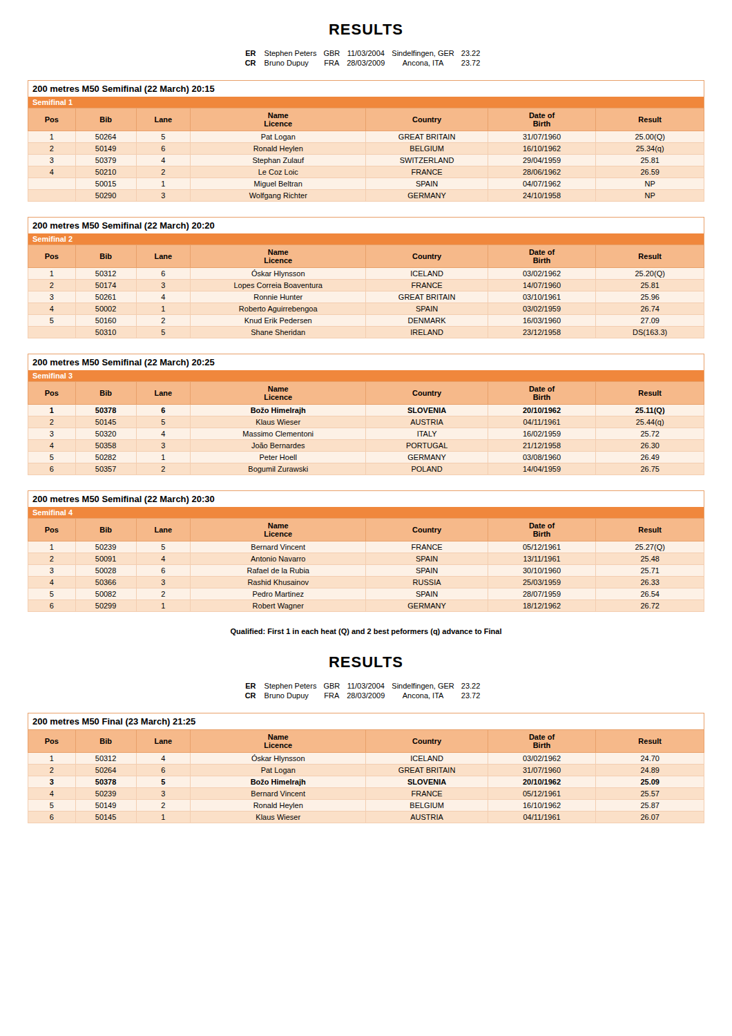RESULTS
| ER | Stephen Peters | GBR | 11/03/2004 | Sindelfingen, GER | 23.22 |
| CR | Bruno Dupuy | FRA | 28/03/2009 | Ancona, ITA | 23.72 |
200 metres M50 Semifinal (22 March) 20:15
Semifinal 1
| Pos | Bib | Lane | Name Licence | Country | Date of Birth | Result |
| --- | --- | --- | --- | --- | --- | --- |
| 1 | 50264 | 5 | Pat Logan | GREAT BRITAIN | 31/07/1960 | 25.00(Q) |
| 2 | 50149 | 6 | Ronald Heylen | BELGIUM | 16/10/1962 | 25.34(q) |
| 3 | 50379 | 4 | Stephan Zulauf | SWITZERLAND | 29/04/1959 | 25.81 |
| 4 | 50210 | 2 | Le Coz Loic | FRANCE | 28/06/1962 | 26.59 |
| | 50015 | 1 | Miguel Beltran | SPAIN | 04/07/1962 | NP |
| | 50290 | 3 | Wolfgang Richter | GERMANY | 24/10/1958 | NP |
200 metres M50 Semifinal (22 March) 20:20
Semifinal 2
| Pos | Bib | Lane | Name Licence | Country | Date of Birth | Result |
| --- | --- | --- | --- | --- | --- | --- |
| 1 | 50312 | 6 | Óskar Hlynsson | ICELAND | 03/02/1962 | 25.20(Q) |
| 2 | 50174 | 3 | Lopes Correia Boaventura | FRANCE | 14/07/1960 | 25.81 |
| 3 | 50261 | 4 | Ronnie Hunter | GREAT BRITAIN | 03/10/1961 | 25.96 |
| 4 | 50002 | 1 | Roberto Aguirrebengoa | SPAIN | 03/02/1959 | 26.74 |
| 5 | 50160 | 2 | Knud Erik Pedersen | DENMARK | 16/03/1960 | 27.09 |
| | 50310 | 5 | Shane Sheridan | IRELAND | 23/12/1958 | DS(163.3) |
200 metres M50 Semifinal (22 March) 20:25
Semifinal 3
| Pos | Bib | Lane | Name Licence | Country | Date of Birth | Result |
| --- | --- | --- | --- | --- | --- | --- |
| 1 | 50378 | 6 | Božo Himelrajh | SLOVENIA | 20/10/1962 | 25.11(Q) |
| 2 | 50145 | 5 | Klaus Wieser | AUSTRIA | 04/11/1961 | 25.44(q) |
| 3 | 50320 | 4 | Massimo Clementoni | ITALY | 16/02/1959 | 25.72 |
| 4 | 50358 | 3 | João Bernardes | PORTUGAL | 21/12/1958 | 26.30 |
| 5 | 50282 | 1 | Peter Hoell | GERMANY | 03/08/1960 | 26.49 |
| 6 | 50357 | 2 | Bogumil Zurawski | POLAND | 14/04/1959 | 26.75 |
200 metres M50 Semifinal (22 March) 20:30
Semifinal 4
| Pos | Bib | Lane | Name Licence | Country | Date of Birth | Result |
| --- | --- | --- | --- | --- | --- | --- |
| 1 | 50239 | 5 | Bernard Vincent | FRANCE | 05/12/1961 | 25.27(Q) |
| 2 | 50091 | 4 | Antonio Navarro | SPAIN | 13/11/1961 | 25.48 |
| 3 | 50028 | 6 | Rafael de la Rubia | SPAIN | 30/10/1960 | 25.71 |
| 4 | 50366 | 3 | Rashid Khusainov | RUSSIA | 25/03/1959 | 26.33 |
| 5 | 50082 | 2 | Pedro Martinez | SPAIN | 28/07/1959 | 26.54 |
| 6 | 50299 | 1 | Robert Wagner | GERMANY | 18/12/1962 | 26.72 |
Qualified: First 1 in each heat (Q) and 2 best peformers (q) advance to Final
RESULTS
| ER | Stephen Peters | GBR | 11/03/2004 | Sindelfingen, GER | 23.22 |
| CR | Bruno Dupuy | FRA | 28/03/2009 | Ancona, ITA | 23.72 |
200 metres M50 Final (23 March) 21:25
| Pos | Bib | Lane | Name Licence | Country | Date of Birth | Result |
| --- | --- | --- | --- | --- | --- | --- |
| 1 | 50312 | 4 | Óskar Hlynsson | ICELAND | 03/02/1962 | 24.70 |
| 2 | 50264 | 6 | Pat Logan | GREAT BRITAIN | 31/07/1960 | 24.89 |
| 3 | 50378 | 5 | Božo Himelrajh | SLOVENIA | 20/10/1962 | 25.09 |
| 4 | 50239 | 3 | Bernard Vincent | FRANCE | 05/12/1961 | 25.57 |
| 5 | 50149 | 2 | Ronald Heylen | BELGIUM | 16/10/1962 | 25.87 |
| 6 | 50145 | 1 | Klaus Wieser | AUSTRIA | 04/11/1961 | 26.07 |